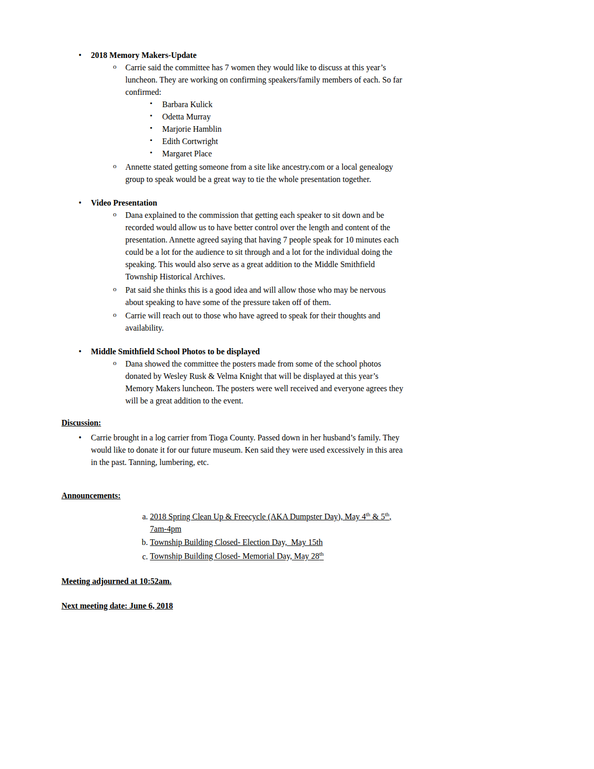2018 Memory Makers-Update
Carrie said the committee has 7 women they would like to discuss at this year’s luncheon. They are working on confirming speakers/family members of each. So far confirmed:
Barbara Kulick
Odetta Murray
Marjorie Hamblin
Edith Cortwright
Margaret Place
Annette stated getting someone from a site like ancestry.com or a local genealogy group to speak would be a great way to tie the whole presentation together.
Video Presentation
Dana explained to the commission that getting each speaker to sit down and be recorded would allow us to have better control over the length and content of the presentation. Annette agreed saying that having 7 people speak for 10 minutes each could be a lot for the audience to sit through and a lot for the individual doing the speaking. This would also serve as a great addition to the Middle Smithfield Township Historical Archives.
Pat said she thinks this is a good idea and will allow those who may be nervous about speaking to have some of the pressure taken off of them.
Carrie will reach out to those who have agreed to speak for their thoughts and availability.
Middle Smithfield School Photos to be displayed
Dana showed the committee the posters made from some of the school photos donated by Wesley Rusk & Velma Knight that will be displayed at this year’s Memory Makers luncheon. The posters were well received and everyone agrees they will be a great addition to the event.
Discussion:
Carrie brought in a log carrier from Tioga County. Passed down in her husband’s family. They would like to donate it for our future museum. Ken said they were used excessively in this area in the past. Tanning, lumbering, etc.
Announcements:
2018 Spring Clean Up & Freecycle (AKA Dumpster Day), May 4th & 5th, 7am-4pm
Township Building Closed- Election Day, May 15th
Township Building Closed- Memorial Day, May 28th
Meeting adjourned at 10:52am.
Next meeting date: June 6, 2018